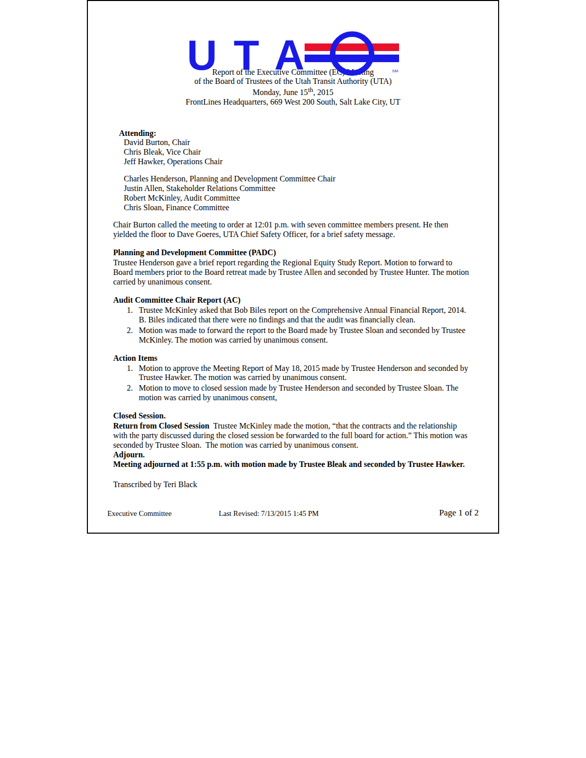U T A SM
Report of the Executive Committee (EC) Meeting
of the Board of Trustees of the Utah Transit Authority (UTA)
Monday, June 15th, 2015
FrontLines Headquarters, 669 West 200 South, Salt Lake City, UT
Attending:
David Burton, Chair
Chris Bleak, Vice Chair
Jeff Hawker, Operations Chair
Charles Henderson, Planning and Development Committee Chair
Justin Allen, Stakeholder Relations Committee
Robert McKinley, Audit Committee
Chris Sloan, Finance Committee
Chair Burton called the meeting to order at 12:01 p.m. with seven committee members present. He then yielded the floor to Dave Goeres, UTA Chief Safety Officer, for a brief safety message.
Planning and Development Committee (PADC)
Trustee Henderson gave a brief report regarding the Regional Equity Study Report. Motion to forward to Board members prior to the Board retreat made by Trustee Allen and seconded by Trustee Hunter. The motion carried by unanimous consent.
Audit Committee Chair Report (AC)
Trustee McKinley asked that Bob Biles report on the Comprehensive Annual Financial Report, 2014. B. Biles indicated that there were no findings and that the audit was financially clean.
Motion was made to forward the report to the Board made by Trustee Sloan and seconded by Trustee McKinley. The motion was carried by unanimous consent.
Action Items
Motion to approve the Meeting Report of May 18, 2015 made by Trustee Henderson and seconded by Trustee Hawker. The motion was carried by unanimous consent.
Motion to move to closed session made by Trustee Henderson and seconded by Trustee Sloan. The motion was carried by unanimous consent,
Closed Session.
Return from Closed Session Trustee McKinley made the motion, “that the contracts and the relationship with the party discussed during the closed session be forwarded to the full board for action.” This motion was seconded by Trustee Sloan. The motion was carried by unanimous consent.
Adjourn.
Meeting adjourned at 1:55 p.m. with motion made by Trustee Bleak and seconded by Trustee Hawker.
Transcribed by Teri Black
| Executive Committee | Last Revised: 7/13/2015 1:45 PM | Page 1 of 2 |